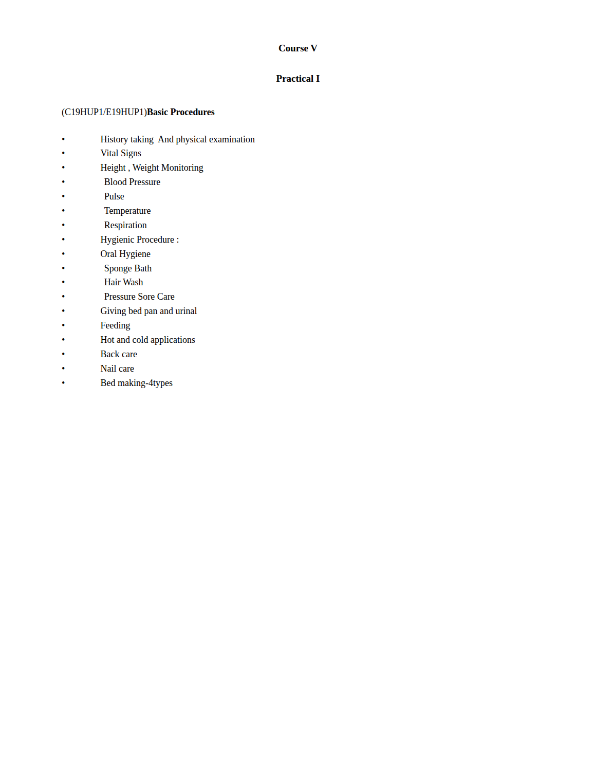Course V
Practical I
(C19HUP1/E19HUP1)Basic Procedures
History taking And physical examination
Vital Signs
Height , Weight Monitoring
Blood Pressure
Pulse
Temperature
Respiration
Hygienic Procedure :
Oral Hygiene
Sponge Bath
Hair Wash
Pressure Sore Care
Giving bed pan and urinal
Feeding
Hot and cold applications
Back care
Nail care
Bed making-4types